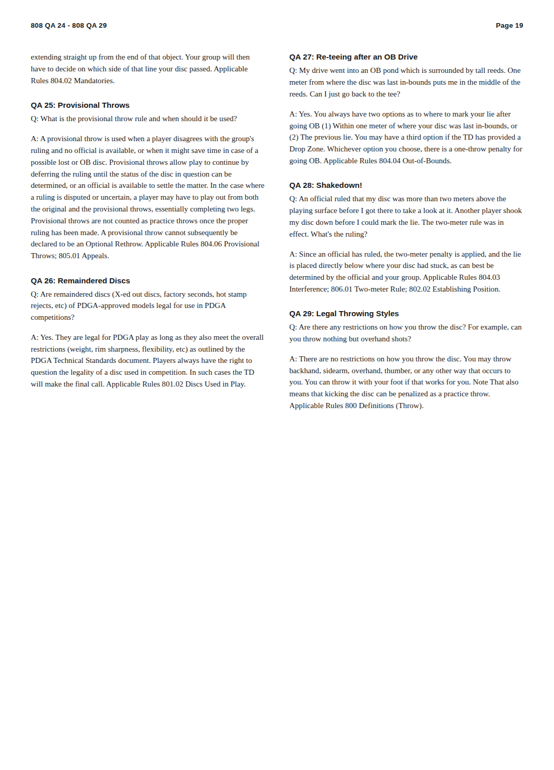808 QA 24 - 808 QA 29 Page 19
extending straight up from the end of that object. Your group will then have to decide on which side of that line your disc passed. Applicable Rules 804.02 Mandatories.
QA 25: Provisional Throws
Q: What is the provisional throw rule and when should it be used?
A: A provisional throw is used when a player disagrees with the group's ruling and no official is available, or when it might save time in case of a possible lost or OB disc. Provisional throws allow play to continue by deferring the ruling until the status of the disc in question can be determined, or an official is available to settle the matter. In the case where a ruling is disputed or uncertain, a player may have to play out from both the original and the provisional throws, essentially completing two legs. Provisional throws are not counted as practice throws once the proper ruling has been made. A provisional throw cannot subsequently be declared to be an Optional Rethrow. Applicable Rules 804.06 Provisional Throws; 805.01 Appeals.
QA 26: Remaindered Discs
Q: Are remaindered discs (X-ed out discs, factory seconds, hot stamp rejects, etc) of PDGA-approved models legal for use in PDGA competitions?
A: Yes. They are legal for PDGA play as long as they also meet the overall restrictions (weight, rim sharpness, flexibility, etc) as outlined by the PDGA Technical Standards document. Players always have the right to question the legality of a disc used in competition. In such cases the TD will make the final call. Applicable Rules 801.02 Discs Used in Play.
QA 27: Re-teeing after an OB Drive
Q: My drive went into an OB pond which is surrounded by tall reeds. One meter from where the disc was last in-bounds puts me in the middle of the reeds. Can I just go back to the tee?
A: Yes. You always have two options as to where to mark your lie after going OB (1) Within one meter of where your disc was last in-bounds, or (2) The previous lie. You may have a third option if the TD has provided a Drop Zone. Whichever option you choose, there is a one-throw penalty for going OB. Applicable Rules 804.04 Out-of-Bounds.
QA 28: Shakedown!
Q: An official ruled that my disc was more than two meters above the playing surface before I got there to take a look at it. Another player shook my disc down before I could mark the lie. The two-meter rule was in effect. What's the ruling?
A: Since an official has ruled, the two-meter penalty is applied, and the lie is placed directly below where your disc had stuck, as can best be determined by the official and your group. Applicable Rules 804.03 Interference; 806.01 Two-meter Rule; 802.02 Establishing Position.
QA 29: Legal Throwing Styles
Q: Are there any restrictions on how you throw the disc? For example, can you throw nothing but overhand shots?
A: There are no restrictions on how you throw the disc. You may throw backhand, sidearm, overhand, thumber, or any other way that occurs to you. You can throw it with your foot if that works for you. Note That also means that kicking the disc can be penalized as a practice throw. Applicable Rules 800 Definitions (Throw).